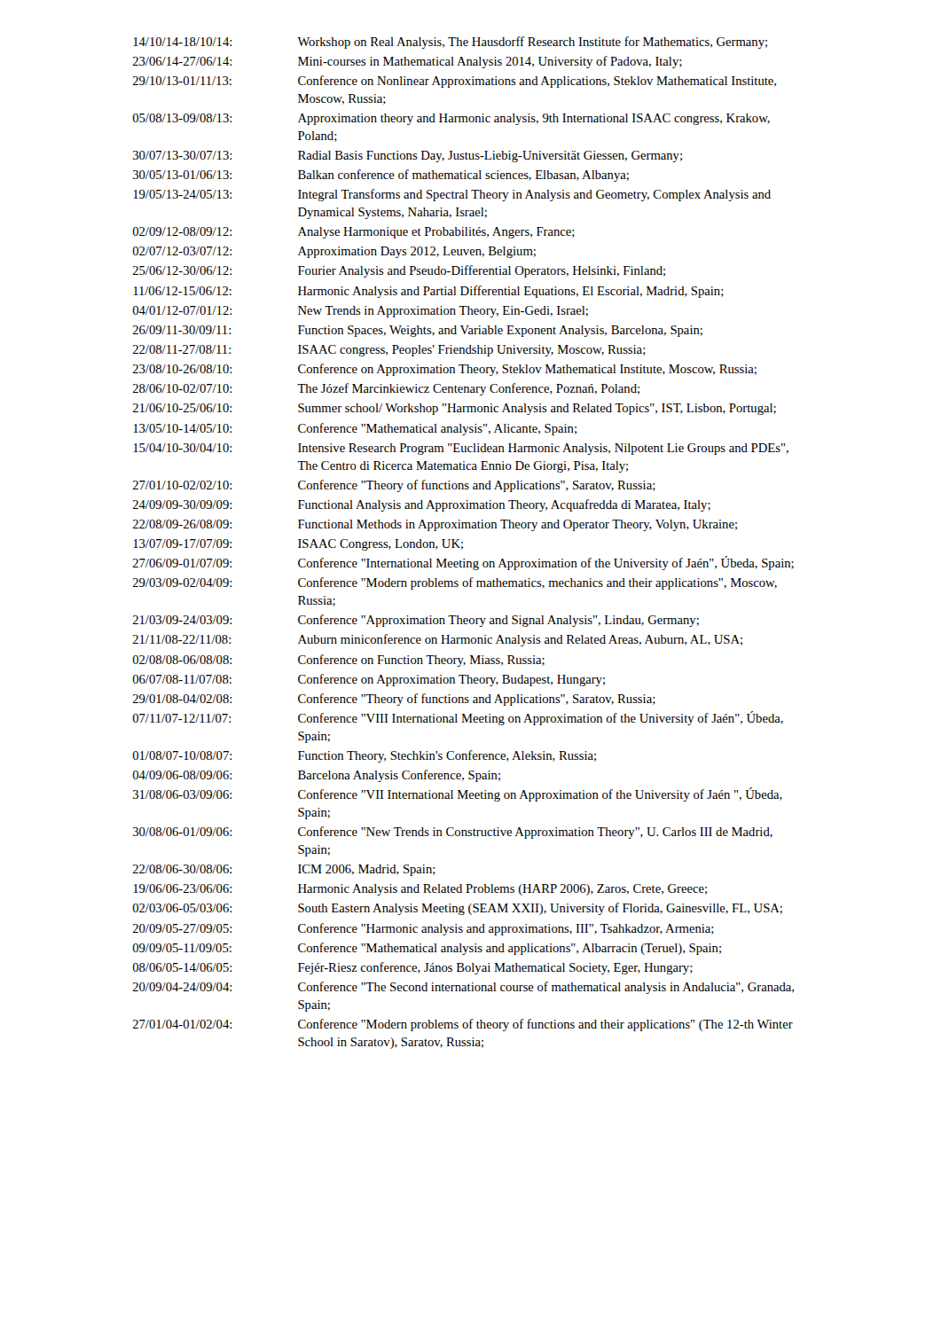| 14/10/14-18/10/14: | Workshop on Real Analysis, The Hausdorff Research Institute for Mathematics, Germany; |
| 23/06/14-27/06/14: | Mini-courses in Mathematical Analysis 2014, University of Padova, Italy; |
| 29/10/13-01/11/13: | Conference on Nonlinear Approximations and Applications, Steklov Mathematical Institute, Moscow, Russia; |
| 05/08/13-09/08/13: | Approximation theory and Harmonic analysis, 9th International ISAAC congress, Krakow, Poland; |
| 30/07/13-30/07/13: | Radial Basis Functions Day, Justus-Liebig-Universität Giessen, Germany; |
| 30/05/13-01/06/13: | Balkan conference of mathematical sciences, Elbasan, Albanya; |
| 19/05/13-24/05/13: | Integral Transforms and Spectral Theory in Analysis and Geometry, Complex Analysis and Dynamical Systems, Naharia, Israel; |
| 02/09/12-08/09/12: | Analyse Harmonique et Probabilités, Angers, France; |
| 02/07/12-03/07/12: | Approximation Days 2012, Leuven, Belgium; |
| 25/06/12-30/06/12: | Fourier Analysis and Pseudo-Differential Operators, Helsinki, Finland; |
| 11/06/12-15/06/12: | Harmonic Analysis and Partial Differential Equations, El Escorial, Madrid, Spain; |
| 04/01/12-07/01/12: | New Trends in Approximation Theory, Ein-Gedi, Israel; |
| 26/09/11-30/09/11: | Function Spaces, Weights, and Variable Exponent Analysis, Barcelona, Spain; |
| 22/08/11-27/08/11: | ISAAC congress, Peoples' Friendship University, Moscow, Russia; |
| 23/08/10-26/08/10: | Conference on Approximation Theory, Steklov Mathematical Institute, Moscow, Russia; |
| 28/06/10-02/07/10: | The Józef Marcinkiewicz Centenary Conference, Poznań, Poland; |
| 21/06/10-25/06/10: | Summer school/ Workshop "Harmonic Analysis and Related Topics", IST, Lisbon, Portugal; |
| 13/05/10-14/05/10: | Conference "Mathematical analysis", Alicante, Spain; |
| 15/04/10-30/04/10: | Intensive Research Program "Euclidean Harmonic Analysis, Nilpotent Lie Groups and PDEs", The Centro di Ricerca Matematica Ennio De Giorgi, Pisa, Italy; |
| 27/01/10-02/02/10: | Conference "Theory of functions and Applications", Saratov, Russia; |
| 24/09/09-30/09/09: | Functional Analysis and Approximation Theory, Acquafredda di Maratea, Italy; |
| 22/08/09-26/08/09: | Functional Methods in Approximation Theory and Operator Theory, Volyn, Ukraine; |
| 13/07/09-17/07/09: | ISAAC Congress, London, UK; |
| 27/06/09-01/07/09: | Conference "International Meeting on Approximation of the University of Jaén", Úbeda, Spain; |
| 29/03/09-02/04/09: | Conference "Modern problems of mathematics, mechanics and their applications", Moscow, Russia; |
| 21/03/09-24/03/09: | Conference "Approximation Theory and Signal Analysis", Lindau, Germany; |
| 21/11/08-22/11/08: | Auburn miniconference on Harmonic Analysis and Related Areas, Auburn, AL, USA; |
| 02/08/08-06/08/08: | Conference on Function Theory, Miass, Russia; |
| 06/07/08-11/07/08: | Conference on Approximation Theory, Budapest, Hungary; |
| 29/01/08-04/02/08: | Conference "Theory of functions and Applications", Saratov, Russia; |
| 07/11/07-12/11/07: | Conference "VIII International Meeting on Approximation of the University of Jaén", Úbeda, Spain; |
| 01/08/07-10/08/07: | Function Theory, Stechkin's Conference, Aleksin, Russia; |
| 04/09/06-08/09/06: | Barcelona Analysis Conference, Spain; |
| 31/08/06-03/09/06: | Conference "VII International Meeting on Approximation of the University of Jaén ", Úbeda, Spain; |
| 30/08/06-01/09/06: | Conference "New Trends in Constructive Approximation Theory", U. Carlos III de Madrid, Spain; |
| 22/08/06-30/08/06: | ICM 2006, Madrid, Spain; |
| 19/06/06-23/06/06: | Harmonic Analysis and Related Problems (HARP 2006), Zaros, Crete, Greece; |
| 02/03/06-05/03/06: | South Eastern Analysis Meeting (SEAM XXII), University of Florida, Gainesville, FL, USA; |
| 20/09/05-27/09/05: | Conference "Harmonic analysis and approximations, III", Tsahkadzor, Armenia; |
| 09/09/05-11/09/05: | Conference "Mathematical analysis and applications", Albarracin (Teruel), Spain; |
| 08/06/05-14/06/05: | Fejér-Riesz conference, János Bolyai Mathematical Society, Eger, Hungary; |
| 20/09/04-24/09/04: | Conference "The Second international course of mathematical analysis in Andalucia", Granada, Spain; |
| 27/01/04-01/02/04: | Conference "Modern problems of theory of functions and their applications" (The 12-th Winter School in Saratov), Saratov, Russia; |